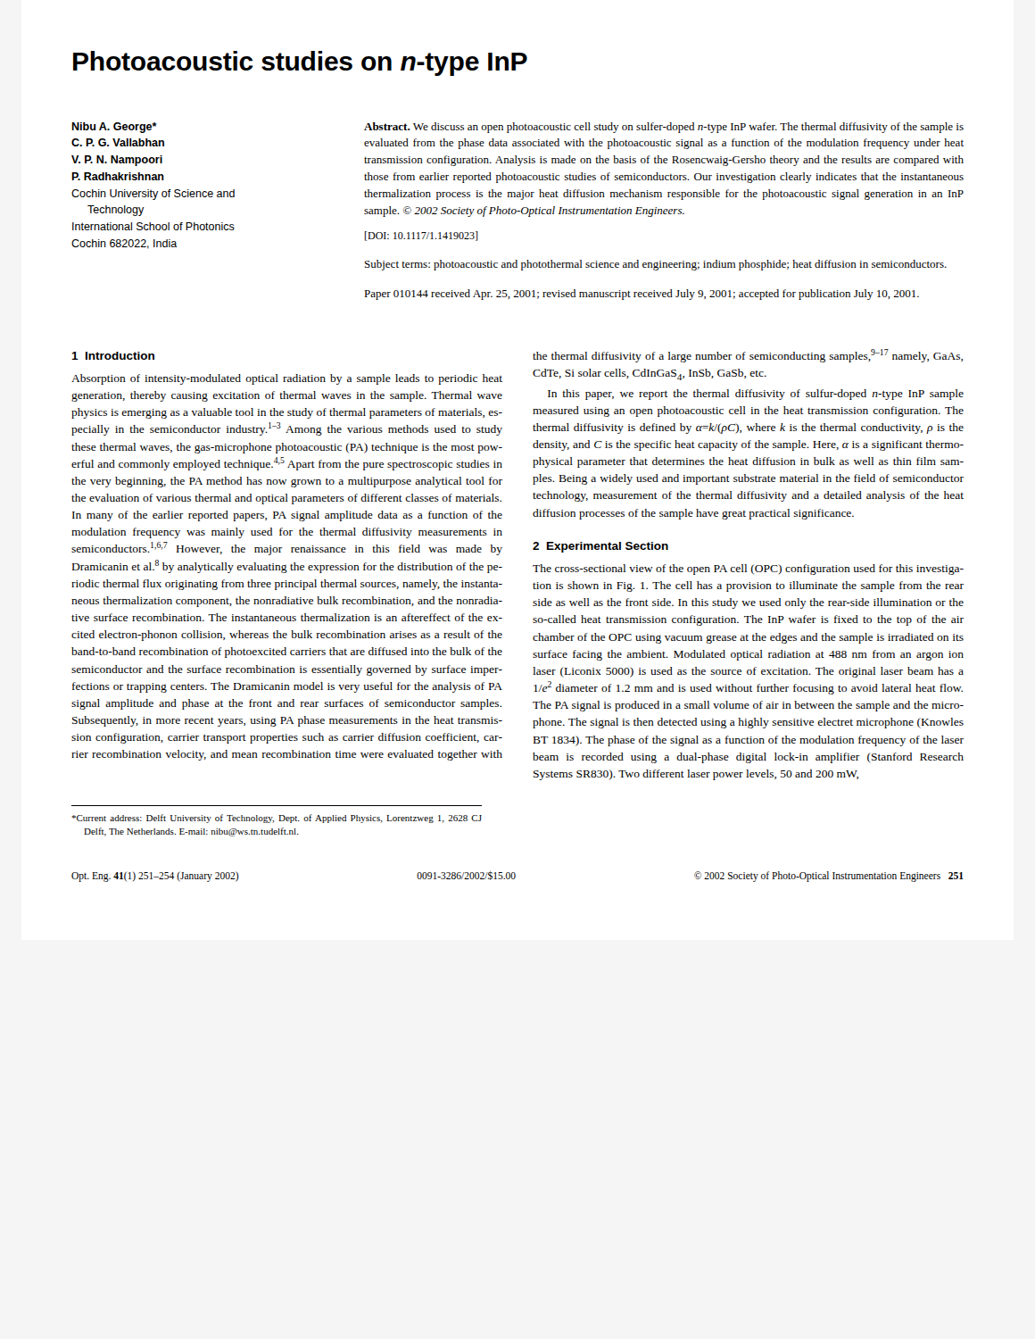Photoacoustic studies on n-type InP
Nibu A. George*
C. P. G. Vallabhan
V. P. N. Nampoori
P. Radhakrishnan
Cochin University of Science and
Technology
International School of Photonics
Cochin 682022, India
Abstract. We discuss an open photoacoustic cell study on sulfer-doped n-type InP wafer. The thermal diffusivity of the sample is evaluated from the phase data associated with the photoacoustic signal as a function of the modulation frequency under heat transmission configuration. Analysis is made on the basis of the Rosencwaig-Gersho theory and the results are compared with those from earlier reported photoacoustic studies of semiconductors. Our investigation clearly indicates that the instantaneous thermalization process is the major heat diffusion mechanism responsible for the photoacoustic signal generation in an InP sample. © 2002 Society of Photo-Optical Instrumentation Engineers.
[DOI: 10.1117/1.1419023]
Subject terms: photoacoustic and photothermal science and engineering; indium phosphide; heat diffusion in semiconductors.
Paper 010144 received Apr. 25, 2001; revised manuscript received July 9, 2001; accepted for publication July 10, 2001.
1 Introduction
Absorption of intensity-modulated optical radiation by a sample leads to periodic heat generation, thereby causing excitation of thermal waves in the sample. Thermal wave physics is emerging as a valuable tool in the study of thermal parameters of materials, especially in the semiconductor industry.1–3 Among the various methods used to study these thermal waves, the gas-microphone photoacoustic (PA) technique is the most powerful and commonly employed technique.4,5 Apart from the pure spectroscopic studies in the very beginning, the PA method has now grown to a multipurpose analytical tool for the evaluation of various thermal and optical parameters of different classes of materials. In many of the earlier reported papers, PA signal amplitude data as a function of the modulation frequency was mainly used for the thermal diffusivity measurements in semiconductors.1,6,7 However, the major renaissance in this field was made by Dramicanin et al.8 by analytically evaluating the expression for the distribution of the periodic thermal flux originating from three principal thermal sources, namely, the instantaneous thermalization component, the nonradiative bulk recombination, and the nonradiative surface recombination. The instantaneous thermalization is an aftereffect of the excited electron-phonon collision, whereas the bulk recombination arises as a result of the band-to-band recombination of photoexcited carriers that are diffused into the bulk of the semiconductor and the surface recombination is essentially governed by surface imperfections or trapping centers. The Dramicanin model is very useful for the analysis of PA signal amplitude and phase at the front and rear surfaces of semiconductor samples. Subsequently, in more recent years, using PA phase measurements in the heat transmission configuration, carrier transport properties such as carrier diffusion coefficient, carrier recombination velocity, and mean recombination time were evaluated together with the thermal diffusivity of a large number of semiconducting samples,9–17 namely, GaAs, CdTe, Si solar cells, CdInGaS4, InSb, GaSb, etc.
In this paper, we report the thermal diffusivity of sulfur-doped n-type InP sample measured using an open photoacoustic cell in the heat transmission configuration. The thermal diffusivity is defined by α=k/(ρC), where k is the thermal conductivity, ρ is the density, and C is the specific heat capacity of the sample. Here, α is a significant thermophysical parameter that determines the heat diffusion in bulk as well as thin film samples. Being a widely used and important substrate material in the field of semiconductor technology, measurement of the thermal diffusivity and a detailed analysis of the heat diffusion processes of the sample have great practical significance.
2 Experimental Section
The cross-sectional view of the open PA cell (OPC) configuration used for this investigation is shown in Fig. 1. The cell has a provision to illuminate the sample from the rear side as well as the front side. In this study we used only the rear-side illumination or the so-called heat transmission configuration. The InP wafer is fixed to the top of the air chamber of the OPC using vacuum grease at the edges and the sample is irradiated on its surface facing the ambient. Modulated optical radiation at 488 nm from an argon ion laser (Liconix 5000) is used as the source of excitation. The original laser beam has a 1/e2 diameter of 1.2 mm and is used without further focusing to avoid lateral heat flow. The PA signal is produced in a small volume of air in between the sample and the microphone. The signal is then detected using a highly sensitive electret microphone (Knowles BT 1834). The phase of the signal as a function of the modulation frequency of the laser beam is recorded using a dual-phase digital lock-in amplifier (Stanford Research Systems SR830). Two different laser power levels, 50 and 200 mW,
*Current address: Delft University of Technology, Dept. of Applied Physics, Lorentzweg 1, 2628 CJ Delft, The Netherlands. E-mail: nibu@ws.tn.tudelft.nl.
Opt. Eng. 41(1) 251–254 (January 2002)
0091-3286/2002/$15.00
© 2002 Society of Photo-Optical Instrumentation Engineers 251